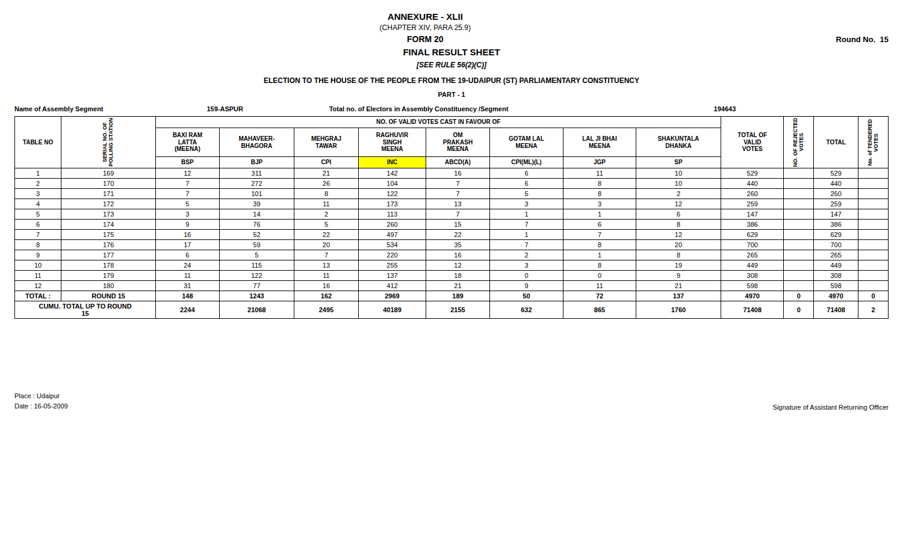Round No. 15
ANNEXURE - XLII
(CHAPTER XIV, PARA 25.9)
FORM 20
FINAL RESULT SHEET
[SEE RULE 56(2)(C)]
ELECTION TO THE HOUSE OF THE PEOPLE FROM THE 19-UDAIPUR (ST) PARLIAMENTARY CONSTITUENCY
PART - 1
| Name of Assembly Segment | 159-ASPUR | Total no. of Electors in Assembly Constituency /Segment | 194643 |
| TABLE NO | SERIAL NO. OF POLLING STATION | NO. OF VALID VOTES CAST IN FAVOUR OF | TOTAL OF VALID VOTES | NO. OF REJECTED VOTES | TOTAL | No. of TENDERED VOTES |
| --- | --- | --- | --- | --- | --- | --- |
| BAXI RAM LATTA (MEENA) | MAHAVEER- BHAGORA | MEHGRAJ TAWAR | RAGHUVIR SINGH MEENA | OM PRAKASH MEENA | GOTAM LAL MEENA | LAL JI BHAI MEENA | SHAKUNTALA DHANKA |
| BSP | BJP | CPI | INC | ABCD(A) | CPI(ML)(L) | JGP | SP |
| 1 | 169 | 12 | 311 | 21 | 142 | 16 | 6 | 11 | 10 | 529 | | 529 | |
| 2 | 170 | 7 | 272 | 26 | 104 | 7 | 6 | 8 | 10 | 440 | | 440 | |
| 3 | 171 | 7 | 101 | 8 | 122 | 7 | 5 | 8 | 2 | 260 | | 260 | |
| 4 | 172 | 5 | 39 | 11 | 173 | 13 | 3 | 3 | 12 | 259 | | 259 | |
| 5 | 173 | 3 | 14 | 2 | 113 | 7 | 1 | 1 | 6 | 147 | | 147 | |
| 6 | 174 | 9 | 76 | 5 | 260 | 15 | 7 | 6 | 8 | 386 | | 386 | |
| 7 | 175 | 16 | 52 | 22 | 497 | 22 | 1 | 7 | 12 | 629 | | 629 | |
| 8 | 176 | 17 | 59 | 20 | 534 | 35 | 7 | 8 | 20 | 700 | | 700 | |
| 9 | 177 | 6 | 5 | 7 | 220 | 16 | 2 | 1 | 8 | 265 | | 265 | |
| 10 | 178 | 24 | 115 | 13 | 255 | 12 | 3 | 8 | 19 | 449 | | 449 | |
| 11 | 179 | 11 | 122 | 11 | 137 | 18 | 0 | 0 | 9 | 308 | | 308 | |
| 12 | 180 | 31 | 77 | 16 | 412 | 21 | 9 | 11 | 21 | 598 | | 598 | |
| TOTAL : | ROUND 15 | 148 | 1243 | 162 | 2969 | 189 | 50 | 72 | 137 | 4970 | 0 | 4970 | 0 |
| CUMU. TOTAL UP TO ROUND 15 | 2244 | 21068 | 2495 | 40189 | 2155 | 632 | 865 | 1760 | 71408 | 0 | 71408 | 2 |
Place : Udaipur
Date : 16-05-2009
Signature of Assistant Returning Officer